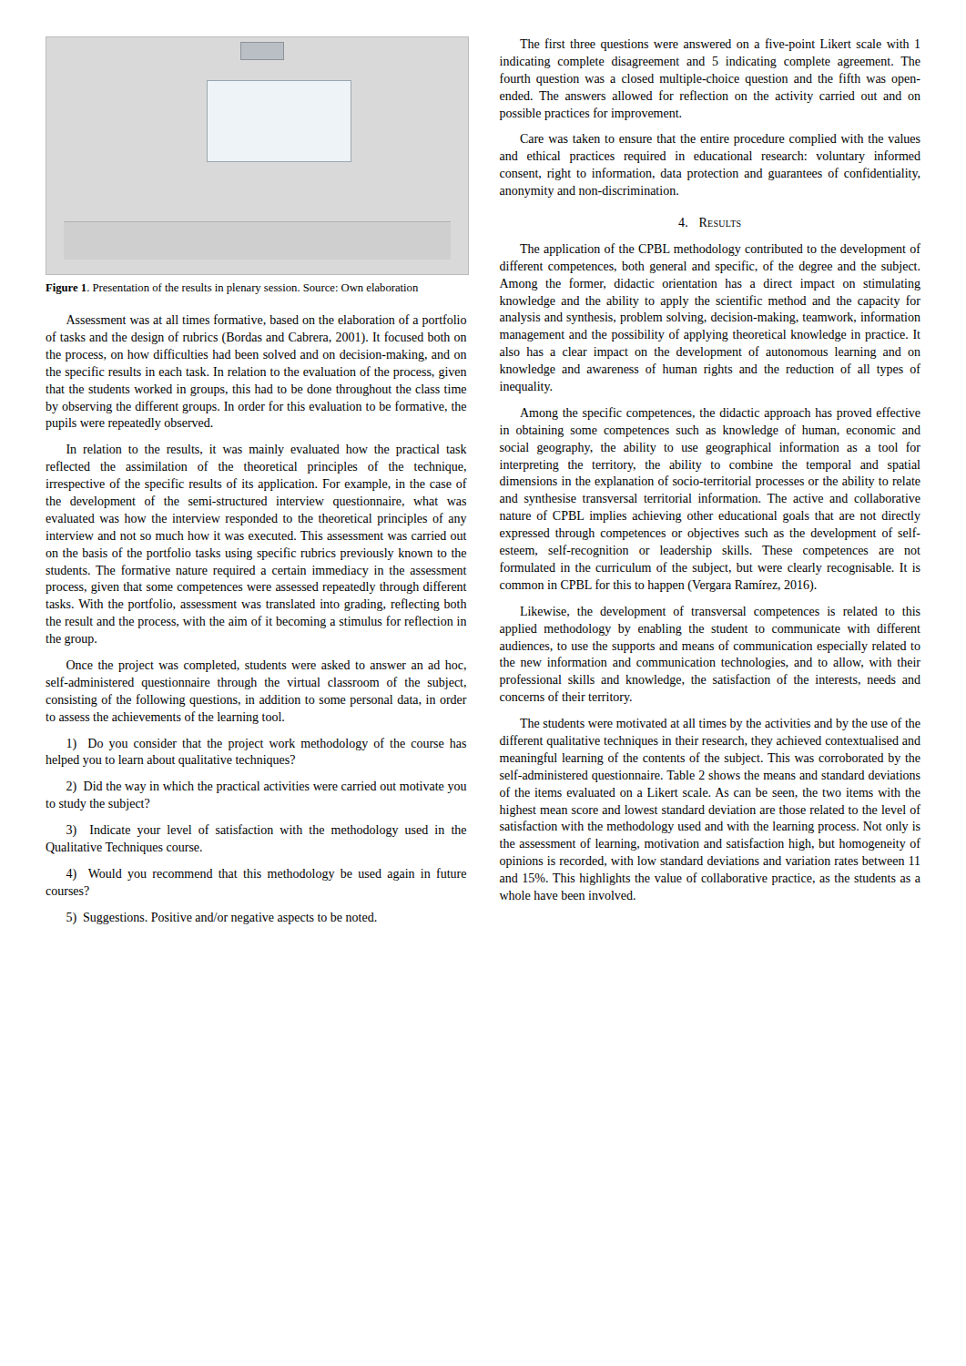Figure 1. Presentation of the results in plenary session. Source: Own elaboration
Assessment was at all times formative, based on the elaboration of a portfolio of tasks and the design of rubrics (Bordas and Cabrera, 2001). It focused both on the process, on how difficulties had been solved and on decision-making, and on the specific results in each task. In relation to the evaluation of the process, given that the students worked in groups, this had to be done throughout the class time by observing the different groups. In order for this evaluation to be formative, the pupils were repeatedly observed.
In relation to the results, it was mainly evaluated how the practical task reflected the assimilation of the theoretical principles of the technique, irrespective of the specific results of its application. For example, in the case of the development of the semi-structured interview questionnaire, what was evaluated was how the interview responded to the theoretical principles of any interview and not so much how it was executed. This assessment was carried out on the basis of the portfolio tasks using specific rubrics previously known to the students. The formative nature required a certain immediacy in the assessment process, given that some competences were assessed repeatedly through different tasks. With the portfolio, assessment was translated into grading, reflecting both the result and the process, with the aim of it becoming a stimulus for reflection in the group.
Once the project was completed, students were asked to answer an ad hoc, self-administered questionnaire through the virtual classroom of the subject, consisting of the following questions, in addition to some personal data, in order to assess the achievements of the learning tool.
Do you consider that the project work methodology of the course has helped you to learn about qualitative techniques?
Did the way in which the practical activities were carried out motivate you to study the subject?
Indicate your level of satisfaction with the methodology used in the Qualitative Techniques course.
Would you recommend that this methodology be used again in future courses?
Suggestions. Positive and/or negative aspects to be noted.
The first three questions were answered on a five-point Likert scale with 1 indicating complete disagreement and 5 indicating complete agreement. The fourth question was a closed multiple-choice question and the fifth was open-ended. The answers allowed for reflection on the activity carried out and on possible practices for improvement.
Care was taken to ensure that the entire procedure complied with the values and ethical practices required in educational research: voluntary informed consent, right to information, data protection and guarantees of confidentiality, anonymity and non-discrimination.
4. Results
The application of the CPBL methodology contributed to the development of different competences, both general and specific, of the degree and the subject. Among the former, didactic orientation has a direct impact on stimulating knowledge and the ability to apply the scientific method and the capacity for analysis and synthesis, problem solving, decision-making, teamwork, information management and the possibility of applying theoretical knowledge in practice. It also has a clear impact on the development of autonomous learning and on knowledge and awareness of human rights and the reduction of all types of inequality.
Among the specific competences, the didactic approach has proved effective in obtaining some competences such as knowledge of human, economic and social geography, the ability to use geographical information as a tool for interpreting the territory, the ability to combine the temporal and spatial dimensions in the explanation of socio-territorial processes or the ability to relate and synthesise transversal territorial information. The active and collaborative nature of CPBL implies achieving other educational goals that are not directly expressed through competences or objectives such as the development of self-esteem, self-recognition or leadership skills. These competences are not formulated in the curriculum of the subject, but were clearly recognisable. It is common in CPBL for this to happen (Vergara Ramírez, 2016).
Likewise, the development of transversal competences is related to this applied methodology by enabling the student to communicate with different audiences, to use the supports and means of communication especially related to the new information and communication technologies, and to allow, with their professional skills and knowledge, the satisfaction of the interests, needs and concerns of their territory.
The students were motivated at all times by the activities and by the use of the different qualitative techniques in their research, they achieved contextualised and meaningful learning of the contents of the subject. This was corroborated by the self-administered questionnaire. Table 2 shows the means and standard deviations of the items evaluated on a Likert scale. As can be seen, the two items with the highest mean score and lowest standard deviation are those related to the level of satisfaction with the methodology used and with the learning process. Not only is the assessment of learning, motivation and satisfaction high, but homogeneity of opinions is recorded, with low standard deviations and variation rates between 11 and 15%. This highlights the value of collaborative practice, as the students as a whole have been involved.